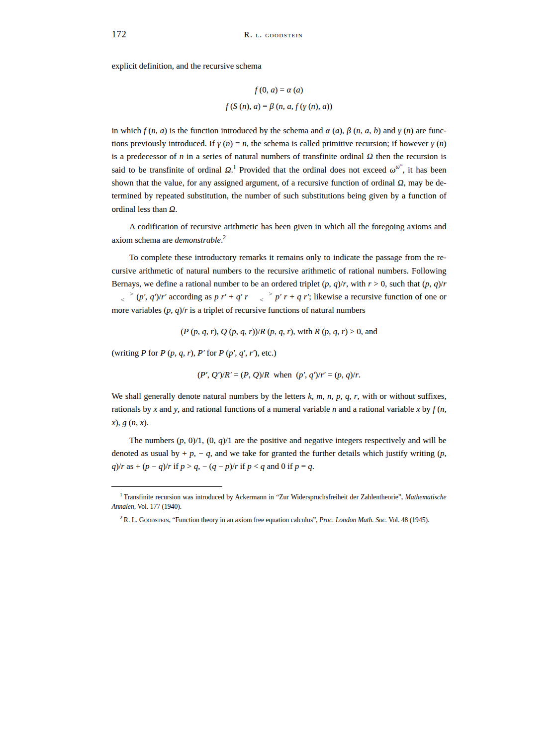172 R. L. Goodstein
explicit definition, and the recursive schema
f (0, a) = α (a)
f (S (n), a) = β (n, a, f (γ (n), a))
in which f (n, a) is the function introduced by the schema and α (a), β (n, a, b) and γ (n) are functions previously introduced. If γ (n) = n, the schema is called primitive recursion; if however γ (n) is a predecessor of n in a series of natural numbers of transfinite ordinal Ω then the recursion is said to be transfinite of ordinal Ω.1 Provided that the ordinal does not exceed ωωω, it has been shown that the value, for any assigned argument, of a recursive function of ordinal Ω, may be determined by repeated substitution, the number of such substitutions being given by a function of ordinal less than Ω.
A codification of recursive arithmetic has been given in which all the foregoing axioms and axiom schema are demonstrable.2
To complete these introductory remarks it remains only to indicate the passage from the recursive arithmetic of natural numbers to the recursive arithmetic of rational numbers. Following Bernays, we define a rational number to be an ordered triplet (p, q)/r, with r > 0, such that (p, q)/r >
< (p′, q′)/r′ according as p r′ + q′ r >
< p′ r + q r′; likewise a recursive function of one or more variables (p, q)/r is a triplet of recursive functions of natural numbers
(P (p, q, r), Q (p, q, r))/R (p, q, r), with R (p, q, r) > 0, and
(writing P for P (p, q, r), P′ for P (p′, q′, r′), etc.)
(P′, Q′)/R′ = (P, Q)/R when (p′, q′)/r′ = (p, q)/r.
We shall generally denote natural numbers by the letters k, m, n, p, q, r, with or without suffixes, rationals by x and y, and rational functions of a numeral variable n and a rational variable x by f (n, x), g (n, x).
The numbers (p, 0)/1, (0, q)/1 are the positive and negative integers respectively and will be denoted as usual by + p, − q, and we take for granted the further details which justify writing (p, q)/r as + (p − q)/r if p > q, − (q − p)/r if p < q and 0 if p = q.
1 Transfinite recursion was introduced by Ackermann in “Zur Widerspruchsfreiheit der Zahlentheorie”, Mathematische Annalen, Vol. 177 (1940).
2 R. L. Goodstein, “Function theory in an axiom free equation calculus”, Proc. London Math. Soc. Vol. 48 (1945).